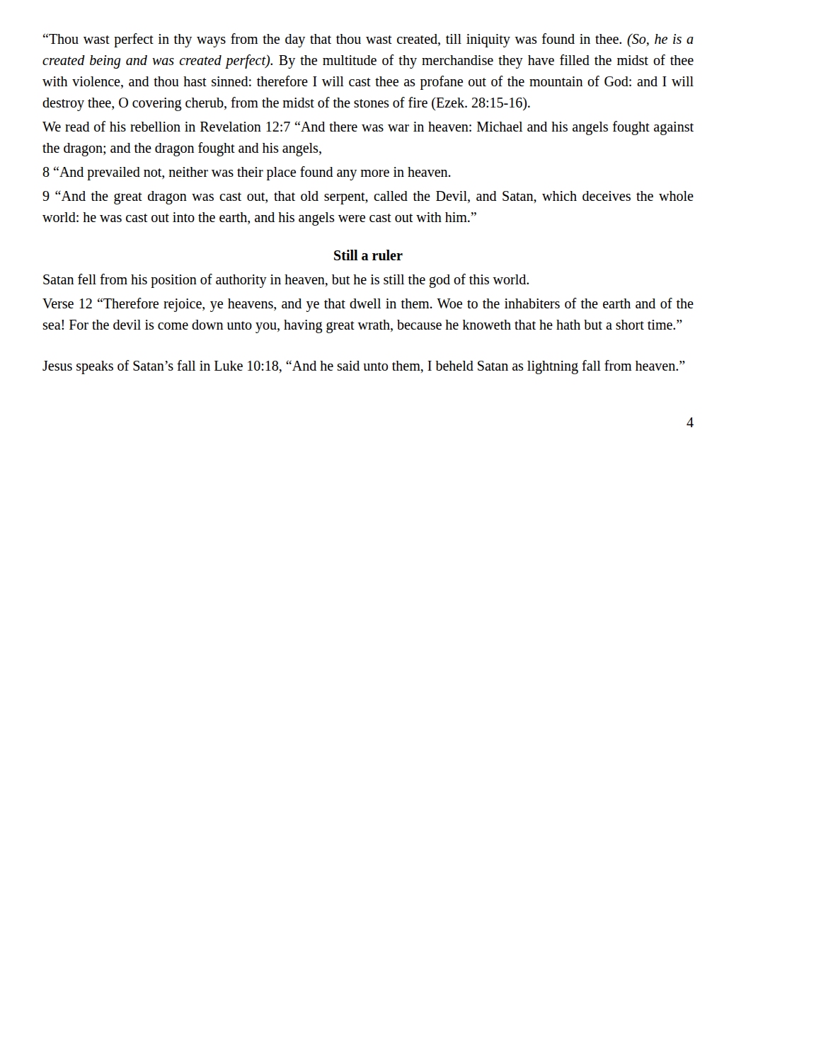“Thou wast perfect in thy ways from the day that thou wast created, till iniquity was found in thee. (So, he is a created being and was created perfect). By the multitude of thy merchandise they have filled the midst of thee with violence, and thou hast sinned: therefore I will cast thee as profane out of the mountain of God: and I will destroy thee, O covering cherub, from the midst of the stones of fire (Ezek. 28:15-16).
We read of his rebellion in Revelation 12:7 “And there was war in heaven: Michael and his angels fought against the dragon; and the dragon fought and his angels,
8 “And prevailed not, neither was their place found any more in heaven.
9 “And the great dragon was cast out, that old serpent, called the Devil, and Satan, which deceives the whole world: he was cast out into the earth, and his angels were cast out with him.”
Still a ruler
Satan fell from his position of authority in heaven, but he is still the god of this world.
Verse 12 “Therefore rejoice, ye heavens, and ye that dwell in them. Woe to the inhabiters of the earth and of the sea! For the devil is come down unto you, having great wrath, because he knoweth that he hath but a short time.”
Jesus speaks of Satan’s fall in Luke 10:18, “And he said unto them, I beheld Satan as lightning fall from heaven.”
4